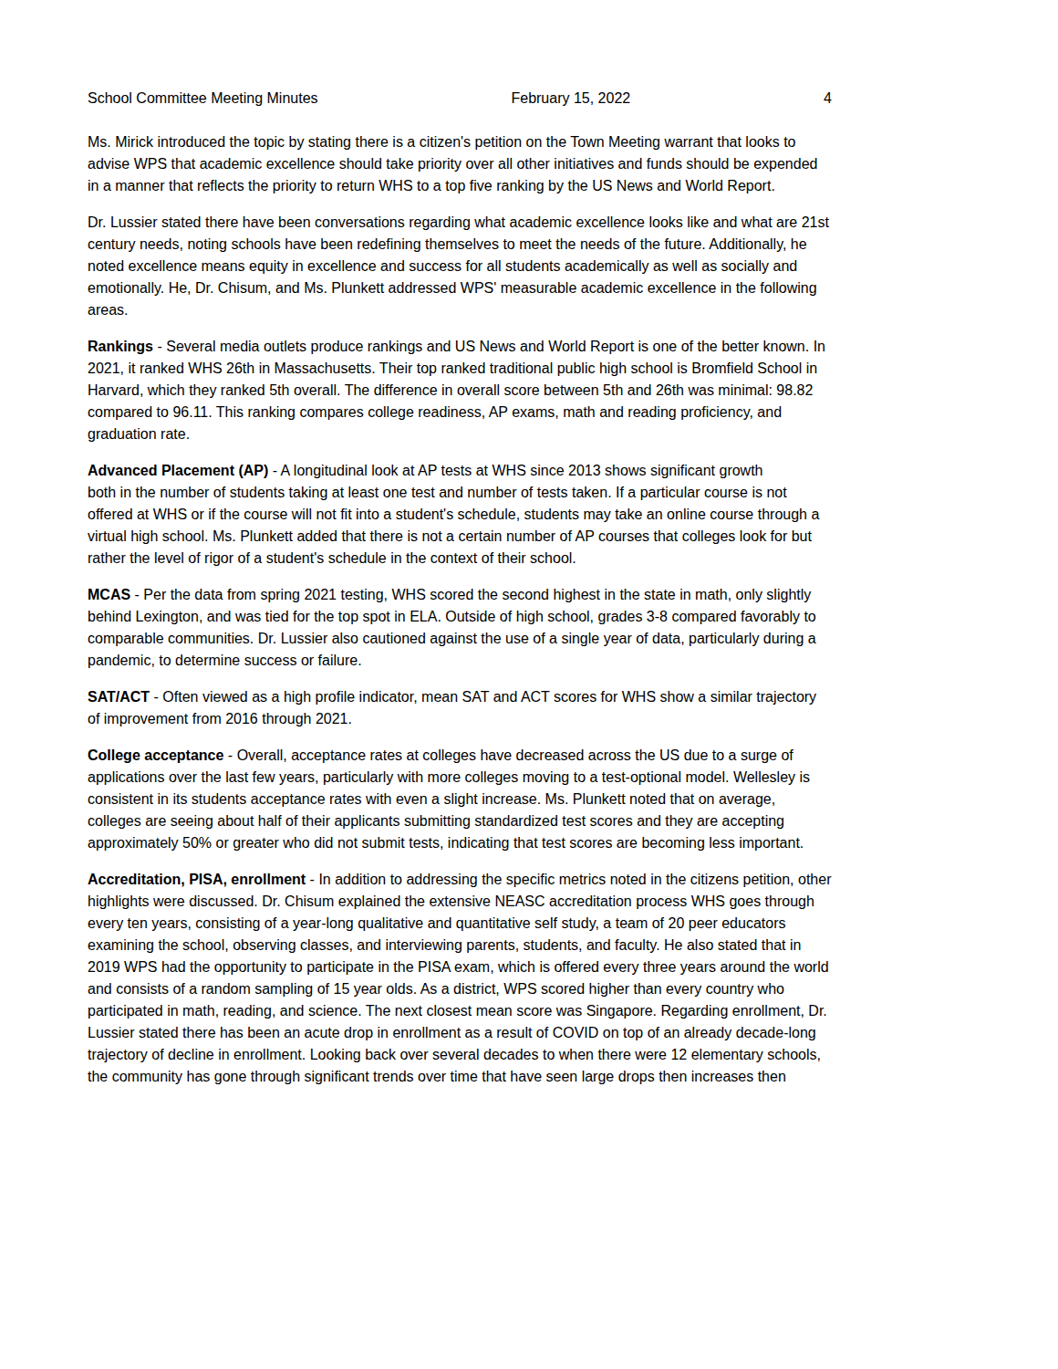School Committee Meeting Minutes
February 15, 2022
4
Ms. Mirick introduced the topic by stating there is a citizen's petition on the Town Meeting warrant that looks to advise WPS that academic excellence should take priority over all other initiatives and funds should be expended in a manner that reflects the priority to return WHS to a top five ranking by the US News and World Report.
Dr. Lussier stated there have been conversations regarding what academic excellence looks like and what are 21st century needs, noting schools have been redefining themselves to meet the needs of the future. Additionally, he noted excellence means equity in excellence and success for all students academically as well as socially and emotionally. He, Dr. Chisum, and Ms. Plunkett addressed WPS' measurable academic excellence in the following areas.
Rankings - Several media outlets produce rankings and US News and World Report is one of the better known. In 2021, it ranked WHS 26th in Massachusetts. Their top ranked traditional public high school is Bromfield School in Harvard, which they ranked 5th overall. The difference in overall score between 5th and 26th was minimal: 98.82 compared to 96.11. This ranking compares college readiness, AP exams, math and reading proficiency, and graduation rate.
Advanced Placement (AP) - A longitudinal look at AP tests at WHS since 2013 shows significant growth both in the number of students taking at least one test and number of tests taken. If a particular course is not offered at WHS or if the course will not fit into a student's schedule, students may take an online course through a virtual high school. Ms. Plunkett added that there is not a certain number of AP courses that colleges look for but rather the level of rigor of a student's schedule in the context of their school.
MCAS - Per the data from spring 2021 testing, WHS scored the second highest in the state in math, only slightly behind Lexington, and was tied for the top spot in ELA. Outside of high school, grades 3-8 compared favorably to comparable communities. Dr. Lussier also cautioned against the use of a single year of data, particularly during a pandemic, to determine success or failure.
SAT/ACT - Often viewed as a high profile indicator, mean SAT and ACT scores for WHS show a similar trajectory of improvement from 2016 through 2021.
College acceptance - Overall, acceptance rates at colleges have decreased across the US due to a surge of applications over the last few years, particularly with more colleges moving to a test-optional model. Wellesley is consistent in its students acceptance rates with even a slight increase. Ms. Plunkett noted that on average, colleges are seeing about half of their applicants submitting standardized test scores and they are accepting approximately 50% or greater who did not submit tests, indicating that test scores are becoming less important.
Accreditation, PISA, enrollment - In addition to addressing the specific metrics noted in the citizens petition, other highlights were discussed. Dr. Chisum explained the extensive NEASC accreditation process WHS goes through every ten years, consisting of a year-long qualitative and quantitative self study, a team of 20 peer educators examining the school, observing classes, and interviewing parents, students, and faculty. He also stated that in 2019 WPS had the opportunity to participate in the PISA exam, which is offered every three years around the world and consists of a random sampling of 15 year olds. As a district, WPS scored higher than every country who participated in math, reading, and science. The next closest mean score was Singapore. Regarding enrollment, Dr. Lussier stated there has been an acute drop in enrollment as a result of COVID on top of an already decade-long trajectory of decline in enrollment. Looking back over several decades to when there were 12 elementary schools, the community has gone through significant trends over time that have seen large drops then increases then